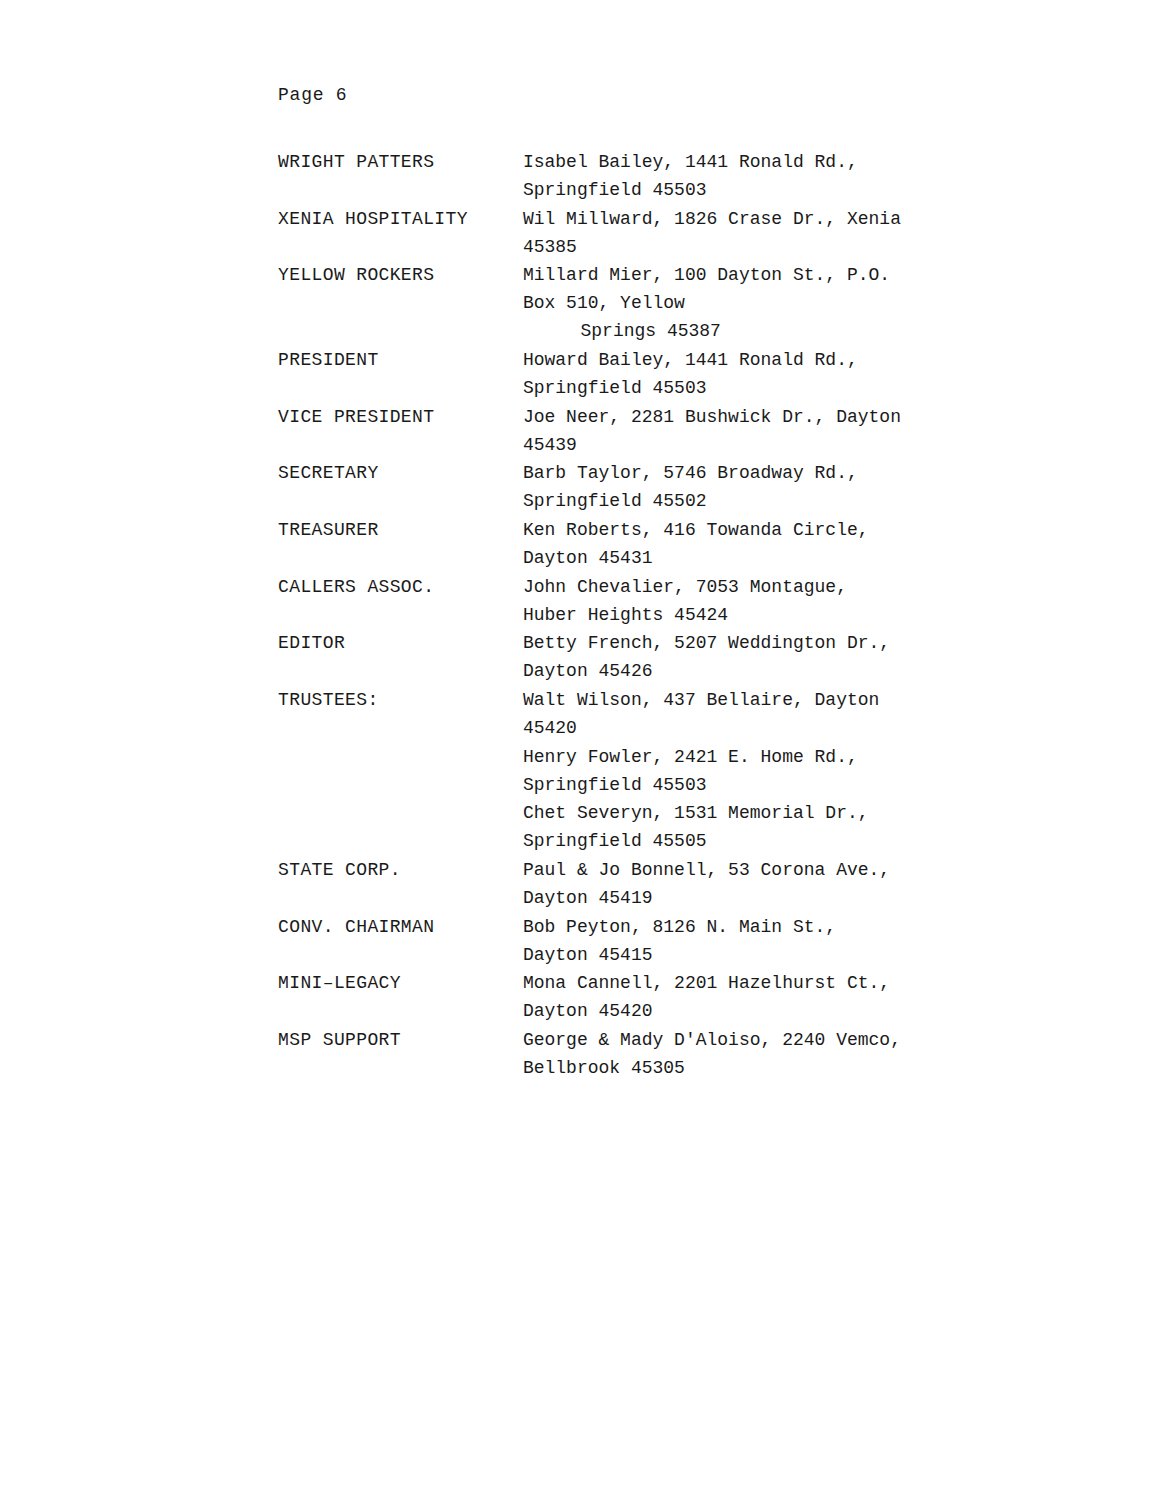Page 6
| WRIGHT PATTERS | Isabel Bailey, 1441 Ronald Rd., Springfield 45503 |
| XENIA HOSPITALITY | Wil Millward, 1826 Crase Dr., Xenia 45385 |
| YELLOW ROCKERS | Millard Mier, 100 Dayton St., P.O. Box 510, Yellow Springs 45387 |
| PRESIDENT | Howard Bailey, 1441 Ronald Rd., Springfield 45503 |
| VICE PRESIDENT | Joe Neer, 2281 Bushwick Dr., Dayton 45439 |
| SECRETARY | Barb Taylor, 5746 Broadway Rd., Springfield 45502 |
| TREASURER | Ken Roberts, 416 Towanda Circle, Dayton 45431 |
| CALLERS ASSOC. | John Chevalier, 7053 Montague, Huber Heights 45424 |
| EDITOR | Betty French, 5207 Weddington Dr., Dayton 45426 |
| TRUSTEES: | Walt Wilson, 437 Bellaire, Dayton 45420 |
| | Henry Fowler, 2421 E. Home Rd., Springfield 45503 |
| | Chet Severyn, 1531 Memorial Dr., Springfield 45505 |
| STATE CORP. | Paul & Jo Bonnell, 53 Corona Ave., Dayton 45419 |
| CONV. CHAIRMAN | Bob Peyton, 8126 N. Main St., Dayton 45415 |
| MINI–LEGACY | Mona Cannell, 2201 Hazelhurst Ct., Dayton 45420 |
| MSP SUPPORT | George & Mady D'Aloiso, 2240 Vemco, Bellbrook 45305 |